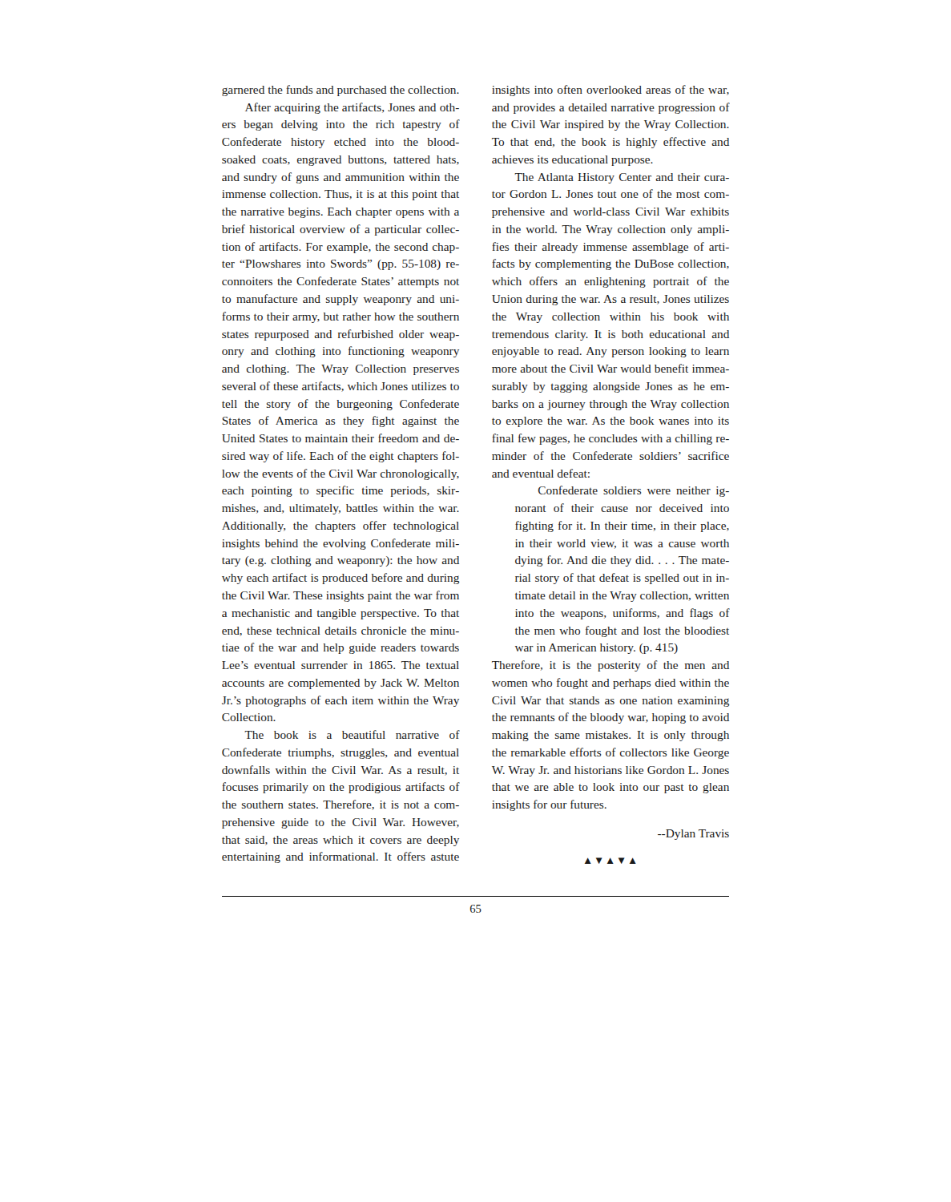garnered the funds and purchased the collection.
After acquiring the artifacts, Jones and others began delving into the rich tapestry of Confederate history etched into the blood-soaked coats, engraved buttons, tattered hats, and sundry of guns and ammunition within the immense collection. Thus, it is at this point that the narrative begins. Each chapter opens with a brief historical overview of a particular collection of artifacts. For example, the second chapter “Plowshares into Swords” (pp. 55-108) reconnoiters the Confederate States’ attempts not to manufacture and supply weaponry and uniforms to their army, but rather how the southern states repurposed and refurbished older weaponry and clothing into functioning weaponry and clothing. The Wray Collection preserves several of these artifacts, which Jones utilizes to tell the story of the burgeoning Confederate States of America as they fight against the United States to maintain their freedom and desired way of life. Each of the eight chapters follow the events of the Civil War chronologically, each pointing to specific time periods, skirmishes, and, ultimately, battles within the war. Additionally, the chapters offer technological insights behind the evolving Confederate military (e.g. clothing and weaponry): the how and why each artifact is produced before and during the Civil War. These insights paint the war from a mechanistic and tangible perspective. To that end, these technical details chronicle the minutiae of the war and help guide readers towards Lee’s eventual surrender in 1865. The textual accounts are complemented by Jack W. Melton Jr.’s photographs of each item within the Wray Collection.
The book is a beautiful narrative of Confederate triumphs, struggles, and eventual downfalls within the Civil War. As a result, it focuses primarily on the prodigious artifacts of the southern states. Therefore, it is not a comprehensive guide to the Civil War. However, that said, the areas which it covers are deeply entertaining and informational. It offers astute insights into often overlooked areas of the war, and provides a detailed narrative progression of the Civil War inspired by the Wray Collection. To that end, the book is highly effective and achieves its educational purpose.
The Atlanta History Center and their curator Gordon L. Jones tout one of the most comprehensive and world-class Civil War exhibits in the world. The Wray collection only amplifies their already immense assemblage of artifacts by complementing the DuBose collection, which offers an enlightening portrait of the Union during the war. As a result, Jones utilizes the Wray collection within his book with tremendous clarity. It is both educational and enjoyable to read. Any person looking to learn more about the Civil War would benefit immeasurably by tagging alongside Jones as he embarks on a journey through the Wray collection to explore the war. As the book wanes into its final few pages, he concludes with a chilling reminder of the Confederate soldiers’ sacrifice and eventual defeat:
Confederate soldiers were neither ignorant of their cause nor deceived into fighting for it. In their time, in their place, in their world view, it was a cause worth dying for. And die they did. . . . The material story of that defeat is spelled out in intimate detail in the Wray collection, written into the weapons, uniforms, and flags of the men who fought and lost the bloodiest war in American history. (p. 415)
Therefore, it is the posterity of the men and women who fought and perhaps died within the Civil War that stands as one nation examining the remnants of the bloody war, hoping to avoid making the same mistakes. It is only through the remarkable efforts of collectors like George W. Wray Jr. and historians like Gordon L. Jones that we are able to look into our past to glean insights for our futures.
--Dylan Travis
▲▼▲▼▲
65